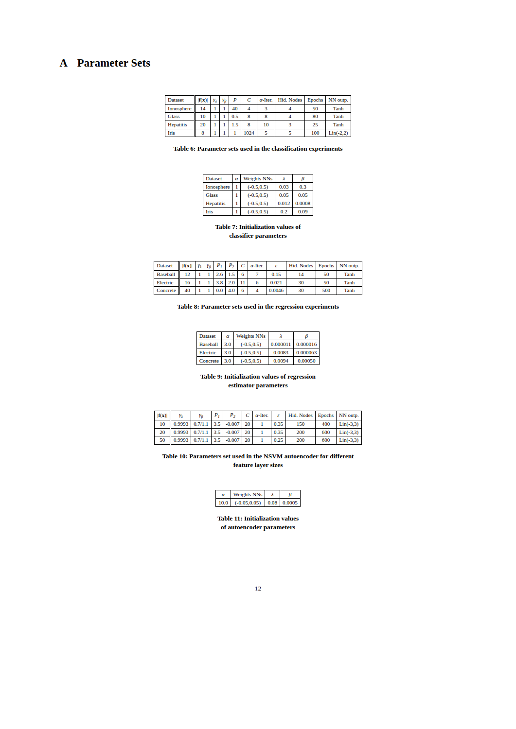AParameter Sets
Table 6: Parameter sets used in the classification experiments
| Dataset | / f ( x )/ | γ λ | γ β | P | C | α -Iter. | Hid. Nodes | Epochs | NN outp. |
| --- | --- | --- | --- | --- | --- | --- | --- | --- | --- |
| Ionosphere | 14 | 1 | 1 | 40 | 4 | 3 | 4 | 50 | Tanh |
| Glass | 10 | 1 | 1 | 0.5 | 8 | 8 | 4 | 80 | Tanh |
| Hepatitis | 20 | 1 | 1 | 1.5 | 8 | 10 | 3 | 25 | Tanh |
| Iris | 8 | 1 | 1 | 1 | 1024 | 5 | 5 | 100 | Lin(-2,2) |
Table 7: Initialization values of classifier parameters
| Dataset | α | Weights NNs | λ | β |
| --- | --- | --- | --- | --- |
| Ionosphere | 1 | (-0.5,0.5) | 0.03 | 0.3 |
| Glass | 1 | (-0.5,0.5) | 0.05 | 0.05 |
| Hepatitis | 1 | (-0.5,0.5) | 0.012 | 0.0008 |
| Iris | 1 | (-0.5,0.5) | 0.2 | 0.09 |
Table 8: Parameter sets used in the regression experiments
| Dataset | / f ( x )/ | γ λ | γ β | P 1 | P 2 | C | α -Iter. | ε | Hid. Nodes | Epochs | NN outp. |
| --- | --- | --- | --- | --- | --- | --- | --- | --- | --- | --- | --- |
| Baseball | 12 | 1 | 1 | 2.6 | 1.5 | 6 | 7 | 0.15 | 14 | 50 | Tanh |
| Electric | 16 | 1 | 1 | 3.8 | 2.0 | 11 | 6 | 0.021 | 30 | 50 | Tanh |
| Concrete | 40 | 1 | 1 | 0.0 | 4.0 | 6 | 4 | 0.0046 | 30 | 500 | Tanh |
Table 9: Initialization values of regression estimator parameters
| Dataset | α | Weights NNs | λ | β |
| --- | --- | --- | --- | --- |
| Baseball | 3.0 | (-0.5,0.5) | 0.000011 | 0.000016 |
| Electric | 3.0 | (-0.5,0.5) | 0.0083 | 0.000063 |
| Concrete | 3.0 | (-0.5,0.5) | 0.0094 | 0.00050 |
Table 10: Parameters set used in the NSVM autoencoder for different feature layer sizes
| / f ( x )/ | γ λ | γ β | P 1 | P 2 | C | α -Iter. | ε | Hid. Nodes | Epochs | NN outp. |
| --- | --- | --- | --- | --- | --- | --- | --- | --- | --- | --- |
| 10 | 0.9993 | 0.7/1.1 | 3.5 | -0.007 | 20 | 1 | 0.35 | 150 | 400 | Lin(-3,3) |
| 20 | 0.9993 | 0.7/1.1 | 3.5 | -0.007 | 20 | 1 | 0.35 | 200 | 600 | Lin(-3,3) |
| 50 | 0.9993 | 0.7/1.1 | 3.5 | -0.007 | 20 | 1 | 0.25 | 200 | 600 | Lin(-3,3) |
Table 11: Initialization values of autoencoder parameters
| α | Weights NNs | λ | β |
| --- | --- | --- | --- |
| 10.0 | (-0.05,0.05) | 0.08 | 0.0005 |
12